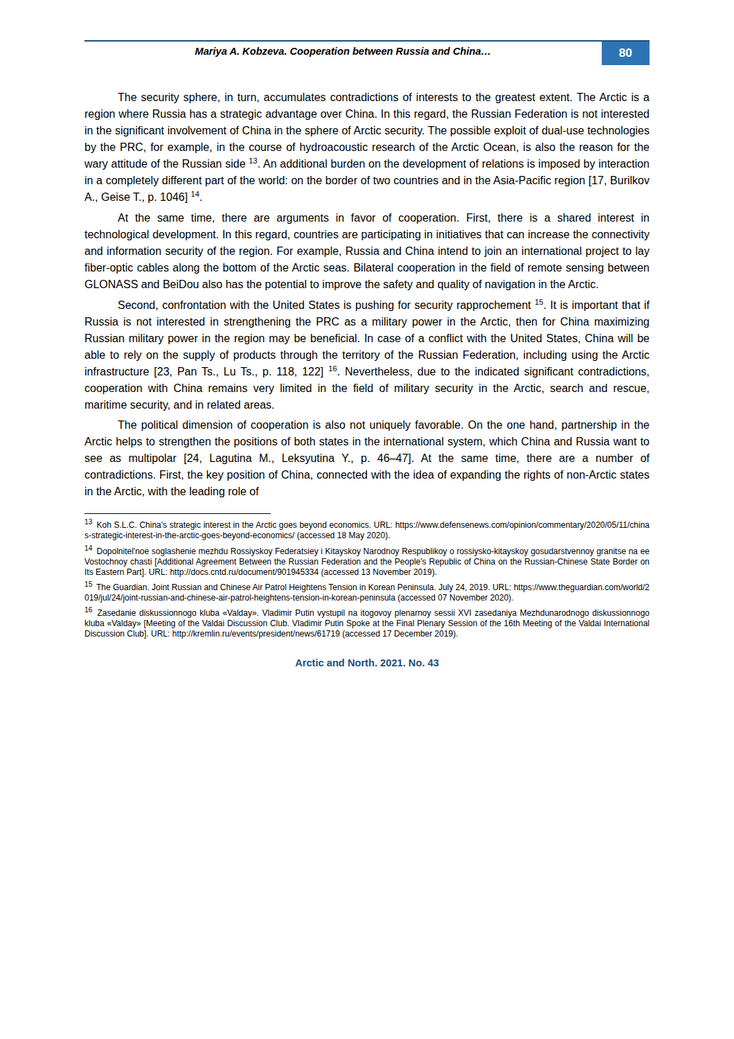Mariya A. Kobzeva. Cooperation between Russia and China…
80
The security sphere, in turn, accumulates contradictions of interests to the greatest extent. The Arctic is a region where Russia has a strategic advantage over China. In this regard, the Russian Federation is not interested in the significant involvement of China in the sphere of Arctic security. The possible exploit of dual-use technologies by the PRC, for example, in the course of hydroacoustic research of the Arctic Ocean, is also the reason for the wary attitude of the Russian side 13. An additional burden on the development of relations is imposed by interaction in a completely different part of the world: on the border of two countries and in the Asia-Pacific region [17, Burilkov A., Geise T., p. 1046] 14.
At the same time, there are arguments in favor of cooperation. First, there is a shared interest in technological development. In this regard, countries are participating in initiatives that can increase the connectivity and information security of the region. For example, Russia and China intend to join an international project to lay fiber-optic cables along the bottom of the Arctic seas. Bilateral cooperation in the field of remote sensing between GLONASS and BeiDou also has the potential to improve the safety and quality of navigation in the Arctic.
Second, confrontation with the United States is pushing for security rapprochement 15. It is important that if Russia is not interested in strengthening the PRC as a military power in the Arctic, then for China maximizing Russian military power in the region may be beneficial. In case of a conflict with the United States, China will be able to rely on the supply of products through the territory of the Russian Federation, including using the Arctic infrastructure [23, Pan Ts., Lu Ts., p. 118, 122] 16. Nevertheless, due to the indicated significant contradictions, cooperation with China remains very limited in the field of military security in the Arctic, search and rescue, maritime security, and in related areas.
The political dimension of cooperation is also not uniquely favorable. On the one hand, partnership in the Arctic helps to strengthen the positions of both states in the international system, which China and Russia want to see as multipolar [24, Lagutina M., Leksyutina Y., p. 46–47]. At the same time, there are a number of contradictions. First, the key position of China, connected with the idea of expanding the rights of non-Arctic states in the Arctic, with the leading role of
13 Koh S.L.C. China's strategic interest in the Arctic goes beyond economics. URL: https://www.defensenews.com/opinion/commentary/2020/05/11/chinas-strategic-interest-in-the-arctic-goes-beyond-economics/ (accessed 18 May 2020).
14 Dopolnitel'noe soglashenie mezhdu Rossiyskoy Federatsiey i Kitayskoy Narodnoy Respublikoy o rossiysko-kitayskoy gosudarstvennoy granitse na ee Vostochnoy chasti [Additional Agreement Between the Russian Federation and the People's Republic of China on the Russian-Chinese State Border on Its Eastern Part]. URL: http://docs.cntd.ru/document/901945334 (accessed 13 November 2019).
15 The Guardian. Joint Russian and Chinese Air Patrol Heightens Tension in Korean Peninsula. July 24, 2019. URL: https://www.theguardian.com/world/2019/jul/24/joint-russian-and-chinese-air-patrol-heightens-tension-in-korean-peninsula (accessed 07 November 2020).
16 Zasedanie diskussionnogo kluba «Valday». Vladimir Putin vystupil na itogovoy plenarnoy sessii XVI zasedaniya Mezhdunarodnogo diskussionnogo kluba «Valday» [Meeting of the Valdai Discussion Club. Vladimir Putin Spoke at the Final Plenary Session of the 16th Meeting of the Valdai International Discussion Club]. URL: http://kremlin.ru/events/president/news/61719 (accessed 17 December 2019).
Arctic and North. 2021. No. 43